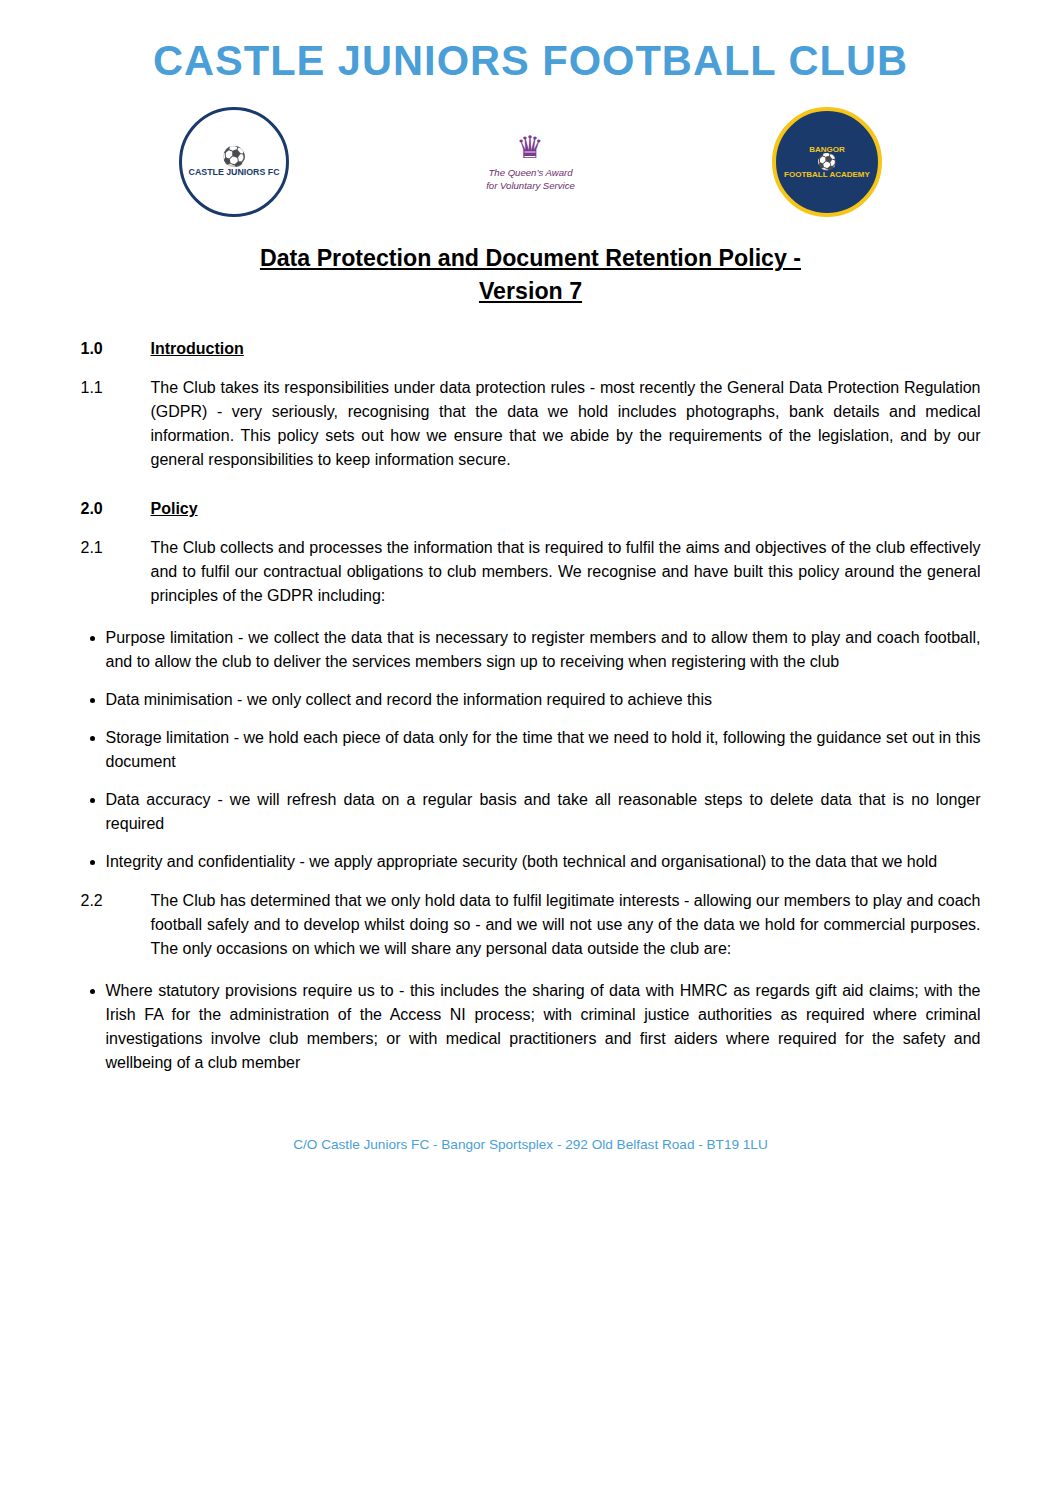CASTLE JUNIORS FOOTBALL CLUB
⚽
CASTLE JUNIORS FC
♛
The Queen’s Award
for Voluntary Service
BANGOR
⚽
FOOTBALL ACADEMY
Data Protection and Document Retention Policy -
Version 7
1.0 Introduction
1.1 The Club takes its responsibilities under data protection rules - most recently the General Data Protection Regulation (GDPR) - very seriously, recognising that the data we hold includes photographs, bank details and medical information. This policy sets out how we ensure that we abide by the requirements of the legislation, and by our general responsibilities to keep information secure.
2.0 Policy
2.1 The Club collects and processes the information that is required to fulfil the aims and objectives of the club effectively and to fulfil our contractual obligations to club members. We recognise and have built this policy around the general principles of the GDPR including:
Purpose limitation - we collect the data that is necessary to register members and to allow them to play and coach football, and to allow the club to deliver the services members sign up to receiving when registering with the club
Data minimisation - we only collect and record the information required to achieve this
Storage limitation - we hold each piece of data only for the time that we need to hold it, following the guidance set out in this document
Data accuracy - we will refresh data on a regular basis and take all reasonable steps to delete data that is no longer required
Integrity and confidentiality - we apply appropriate security (both technical and organisational) to the data that we hold
2.2 The Club has determined that we only hold data to fulfil legitimate interests - allowing our members to play and coach football safely and to develop whilst doing so - and we will not use any of the data we hold for commercial purposes. The only occasions on which we will share any personal data outside the club are:
Where statutory provisions require us to - this includes the sharing of data with HMRC as regards gift aid claims; with the Irish FA for the administration of the Access NI process; with criminal justice authorities as required where criminal investigations involve club members; or with medical practitioners and first aiders where required for the safety and wellbeing of a club member
C/O Castle Juniors FC - Bangor Sportsplex - 292 Old Belfast Road - BT19 1LU